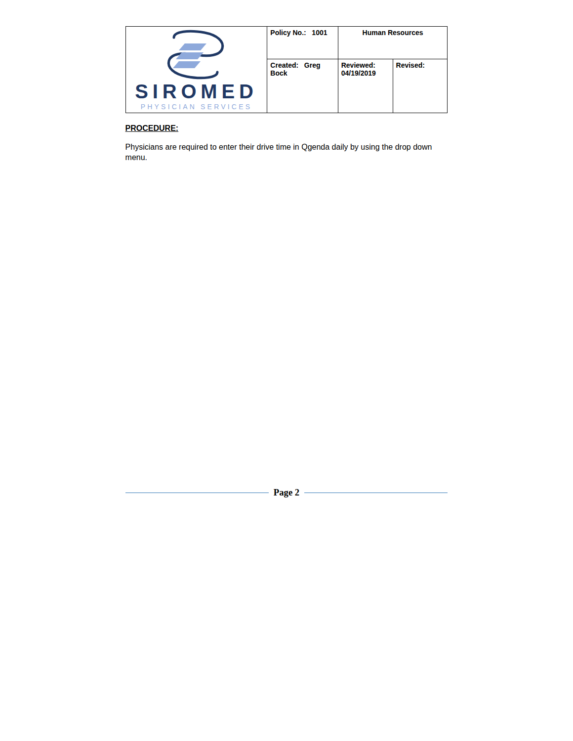| SIROMED PHYSICIAN SERVICES | Policy No.: 1001 | Human Resources |
| Created: Greg Bock | Reviewed: 04/19/2019 | Revised: |
PROCEDURE:
Physicians are required to enter their drive time in Qgenda daily by using the drop down menu.
Page 2